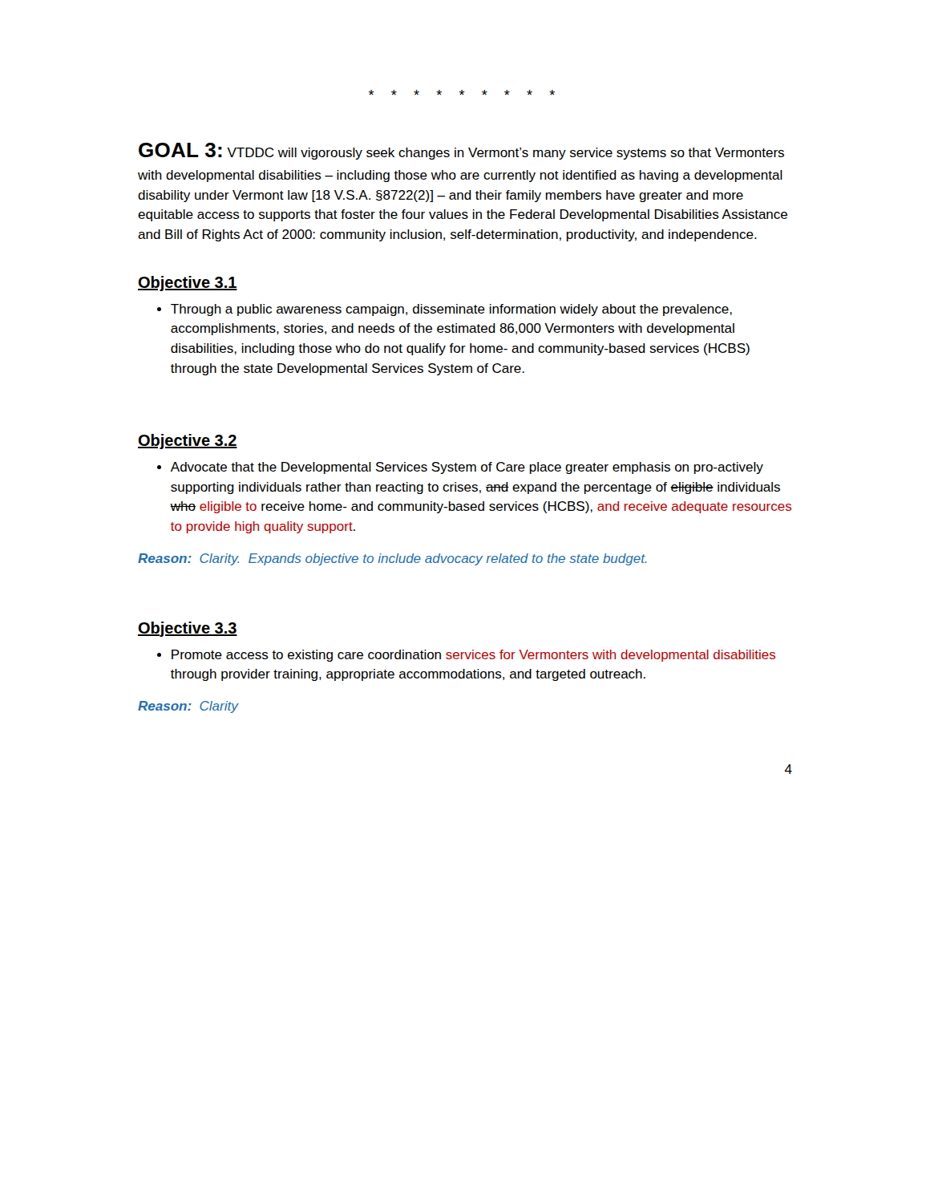* * * * * * * * *
GOAL 3: VTDDC will vigorously seek changes in Vermont’s many service systems so that Vermonters with developmental disabilities – including those who are currently not identified as having a developmental disability under Vermont law [18 V.S.A. §8722(2)] – and their family members have greater and more equitable access to supports that foster the four values in the Federal Developmental Disabilities Assistance and Bill of Rights Act of 2000: community inclusion, self-determination, productivity, and independence.
Objective 3.1
Through a public awareness campaign, disseminate information widely about the prevalence, accomplishments, stories, and needs of the estimated 86,000 Vermonters with developmental disabilities, including those who do not qualify for home- and community-based services (HCBS) through the state Developmental Services System of Care.
Objective 3.2
Advocate that the Developmental Services System of Care place greater emphasis on pro-actively supporting individuals rather than reacting to crises, and expand the percentage of eligible individuals who eligible to receive home- and community-based services (HCBS), and receive adequate resources to provide high quality support.
Reason: Clarity. Expands objective to include advocacy related to the state budget.
Objective 3.3
Promote access to existing care coordination services for Vermonters with developmental disabilities through provider training, appropriate accommodations, and targeted outreach.
Reason: Clarity
4